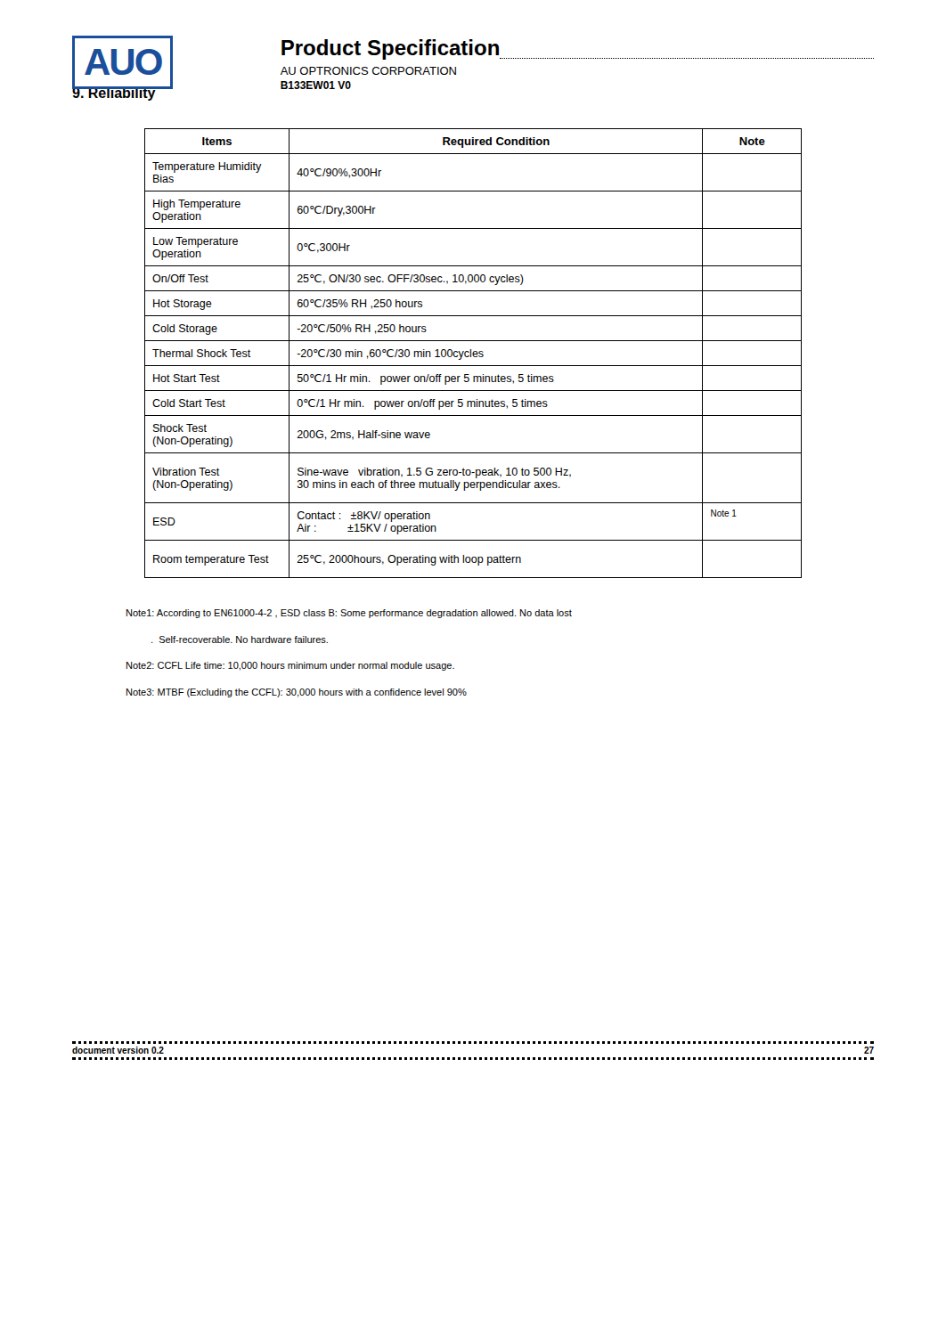AUO
Product Specification
AU OPTRONICS CORPORATION
B133EW01 V0
9. Reliability
| Items | Required Condition | Note |
| --- | --- | --- |
| Temperature Humidity Bias | 40℃/90%,300Hr | |
| High Temperature Operation | 60℃/Dry,300Hr | |
| Low Temperature Operation | 0℃,300Hr | |
| On/Off Test | 25℃, ON/30 sec. OFF/30sec., 10,000 cycles) | |
| Hot Storage | 60℃/35% RH ,250 hours | |
| Cold Storage | -20℃/50% RH ,250 hours | |
| Thermal Shock Test | -20℃/30 min ,60℃/30 min 100cycles | |
| Hot Start Test | 50℃/1 Hr min. power on/off per 5 minutes, 5 times | |
| Cold Start Test | 0℃/1 Hr min. power on/off per 5 minutes, 5 times | |
| Shock Test (Non-Operating) | 200G, 2ms, Half-sine wave | |
| Vibration Test (Non-Operating) | Sine-wave vibration, 1.5 G zero-to-peak, 10 to 500 Hz, 30 mins in each of three mutually perpendicular axes. | |
| ESD | Contact : ±8KV/ operation Air : ±15KV / operation | Note 1 |
| Room temperature Test | 25℃, 2000hours, Operating with loop pattern | |
Note1: According to EN61000-4-2 , ESD class B: Some performance degradation allowed. No data lost
. Self-recoverable. No hardware failures.
Note2: CCFL Life time: 10,000 hours minimum under normal module usage.
Note3: MTBF (Excluding the CCFL): 30,000 hours with a confidence level 90%
document version 0.2 27